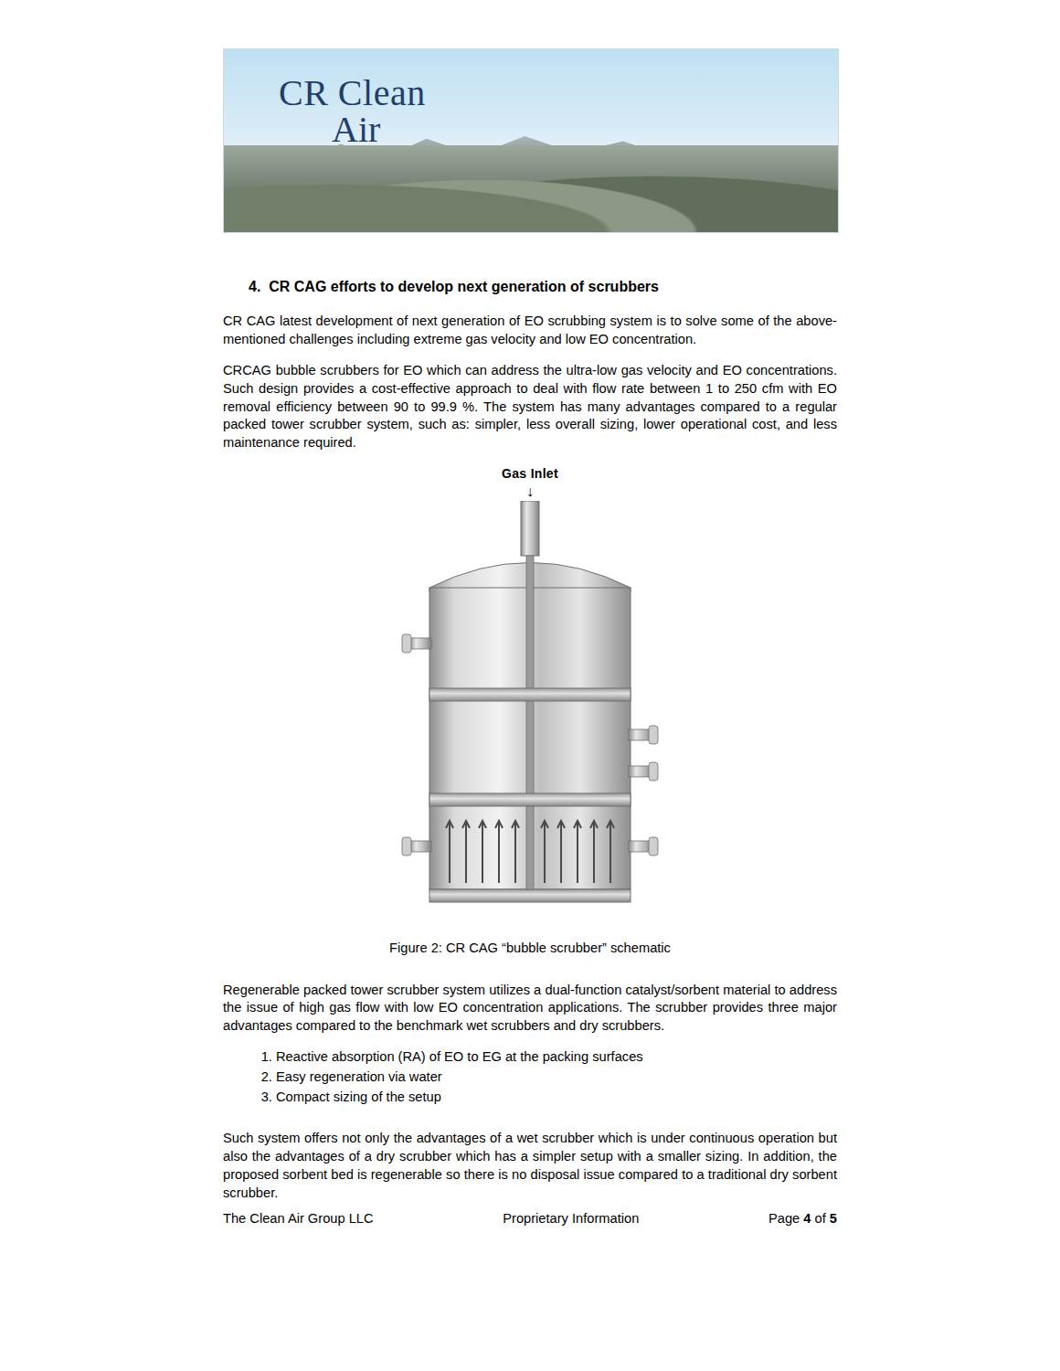CR Clean
Air
4. CR CAG efforts to develop next generation of scrubbers
CR CAG latest development of next generation of EO scrubbing system is to solve some of the above-mentioned challenges including extreme gas velocity and low EO concentration.
CRCAG bubble scrubbers for EO which can address the ultra-low gas velocity and EO concentrations. Such design provides a cost-effective approach to deal with flow rate between 1 to 250 cfm with EO removal efficiency between 90 to 99.9 %. The system has many advantages compared to a regular packed tower scrubber system, such as: simpler, less overall sizing, lower operational cost, and less maintenance required.
Gas Inlet
↓
Figure 2: CR CAG “bubble scrubber” schematic
Regenerable packed tower scrubber system utilizes a dual-function catalyst/sorbent material to address the issue of high gas flow with low EO concentration applications. The scrubber provides three major advantages compared to the benchmark wet scrubbers and dry scrubbers.
Reactive absorption (RA) of EO to EG at the packing surfaces
Easy regeneration via water
Compact sizing of the setup
Such system offers not only the advantages of a wet scrubber which is under continuous operation but also the advantages of a dry scrubber which has a simpler setup with a smaller sizing. In addition, the proposed sorbent bed is regenerable so there is no disposal issue compared to a traditional dry sorbent scrubber.
The Clean Air Group LLC
Proprietary Information
Page 4 of 5